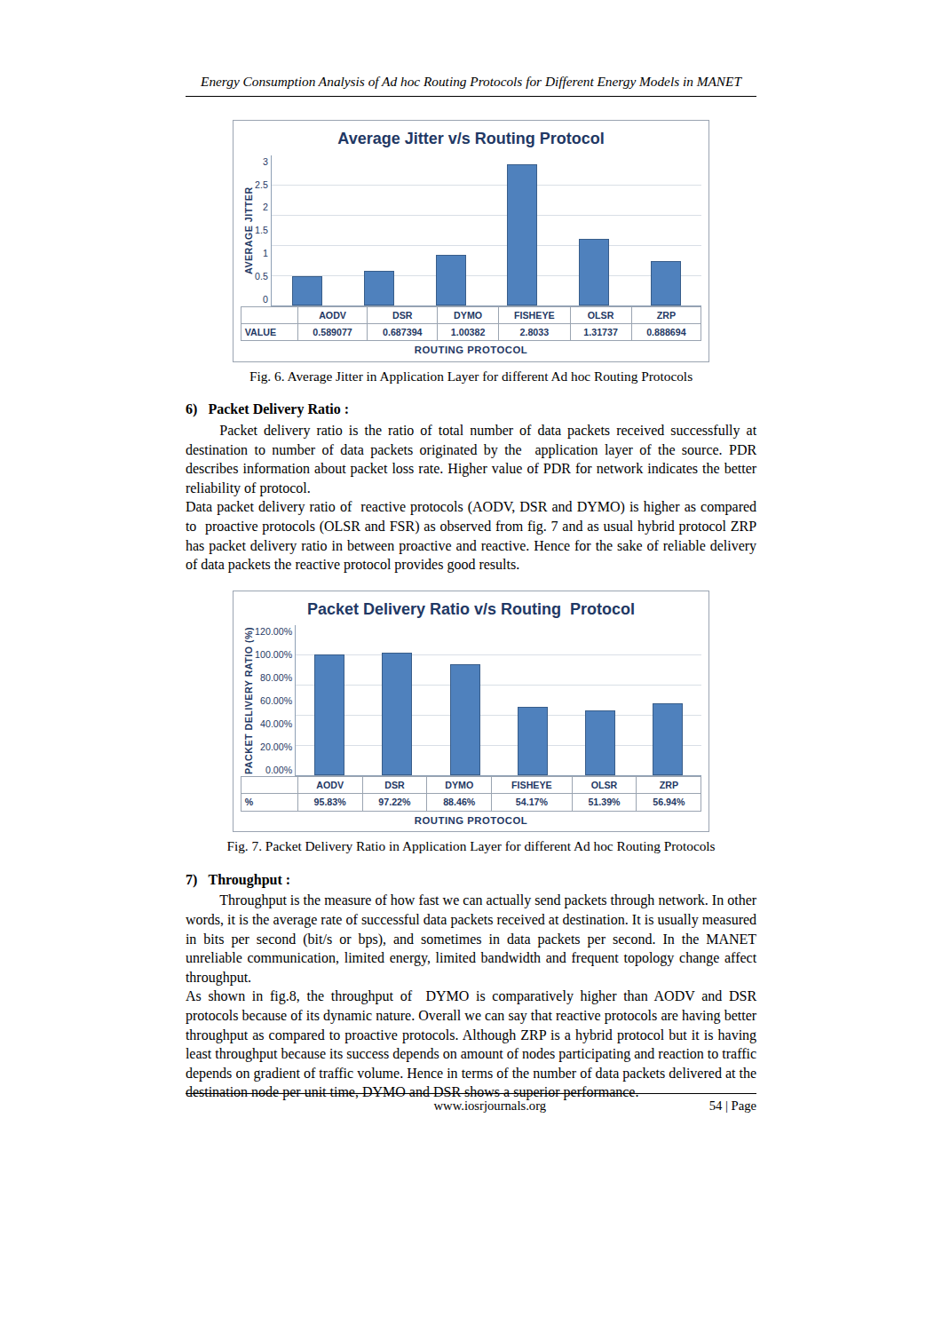Energy Consumption Analysis of Ad hoc Routing Protocols for Different Energy Models in MANET
Average Jitter v/s Routing Protocol
AVERAGE JITTER
3
2.5
2
1.5
1
0.5
0
| | AODV | DSR | DYMO | FISHEYE | OLSR | ZRP |
| VALUE | 0.589077 | 0.687394 | 1.00382 | 2.8033 | 1.31737 | 0.888694 |
ROUTING PROTOCOL
Fig. 6. Average Jitter in Application Layer for different Ad hoc Routing Protocols
6) Packet Delivery Ratio :
Packet delivery ratio is the ratio of total number of data packets received successfully at destination to number of data packets originated by the application layer of the source. PDR describes information about packet loss rate. Higher value of PDR for network indicates the better reliability of protocol.
Data packet delivery ratio of reactive protocols (AODV, DSR and DYMO) is higher as compared to proactive protocols (OLSR and FSR) as observed from fig. 7 and as usual hybrid protocol ZRP has packet delivery ratio in between proactive and reactive. Hence for the sake of reliable delivery of data packets the reactive protocol provides good results.
Packet Delivery Ratio v/s Routing Protocol
PACKET DELIVERY RATIO (%)
120.00%
100.00%
80.00%
60.00%
40.00%
20.00%
0.00%
| | AODV | DSR | DYMO | FISHEYE | OLSR | ZRP |
| % | 95.83% | 97.22% | 88.46% | 54.17% | 51.39% | 56.94% |
ROUTING PROTOCOL
Fig. 7. Packet Delivery Ratio in Application Layer for different Ad hoc Routing Protocols
7) Throughput :
Throughput is the measure of how fast we can actually send packets through network. In other words, it is the average rate of successful data packets received at destination. It is usually measured in bits per second (bit/s or bps), and sometimes in data packets per second. In the MANET unreliable communication, limited energy, limited bandwidth and frequent topology change affect throughput.
As shown in fig.8, the throughput of DYMO is comparatively higher than AODV and DSR protocols because of its dynamic nature. Overall we can say that reactive protocols are having better throughput as compared to proactive protocols. Although ZRP is a hybrid protocol but it is having least throughput because its success depends on amount of nodes participating and reaction to traffic depends on gradient of traffic volume. Hence in terms of the number of data packets delivered at the destination node per unit time, DYMO and DSR shows a superior performance.
www.iosrjournals.org
54 | Page